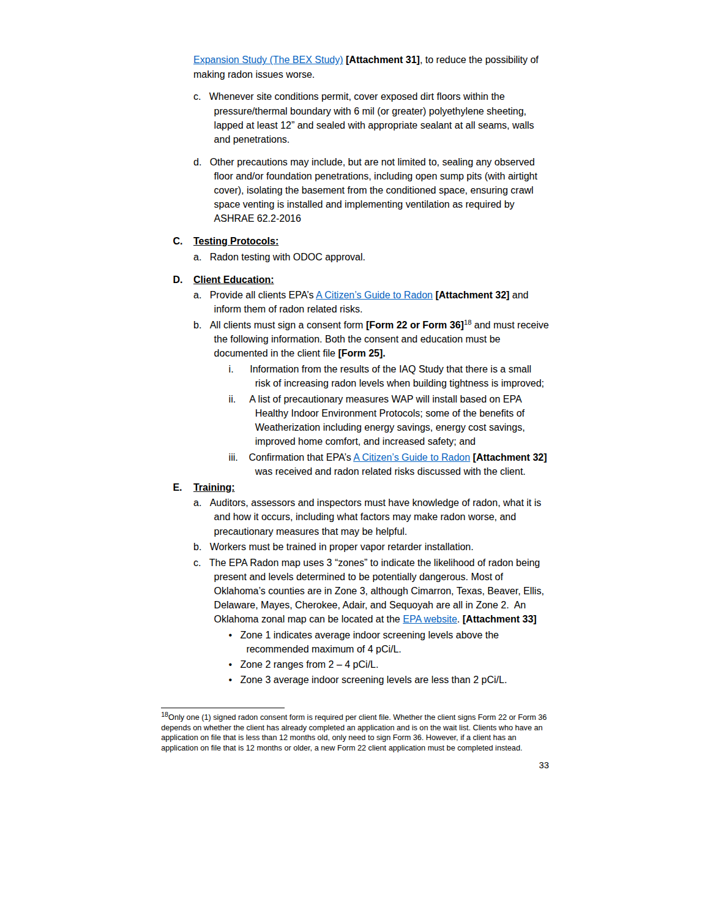Expansion Study (The BEX Study) [Attachment 31], to reduce the possibility of making radon issues worse.
c. Whenever site conditions permit, cover exposed dirt floors within the pressure/thermal boundary with 6 mil (or greater) polyethylene sheeting, lapped at least 12” and sealed with appropriate sealant at all seams, walls and penetrations.
d. Other precautions may include, but are not limited to, sealing any observed floor and/or foundation penetrations, including open sump pits (with airtight cover), isolating the basement from the conditioned space, ensuring crawl space venting is installed and implementing ventilation as required by ASHRAE 62.2-2016
C. Testing Protocols:
a. Radon testing with ODOC approval.
D. Client Education:
a. Provide all clients EPA’s A Citizen’s Guide to Radon [Attachment 32] and inform them of radon related risks.
b. All clients must sign a consent form [Form 22 or Form 36]18 and must receive the following information. Both the consent and education must be documented in the client file [Form 25].
i. Information from the results of the IAQ Study that there is a small risk of increasing radon levels when building tightness is improved;
ii. A list of precautionary measures WAP will install based on EPA Healthy Indoor Environment Protocols; some of the benefits of Weatherization including energy savings, energy cost savings, improved home comfort, and increased safety; and
iii. Confirmation that EPA’s A Citizen’s Guide to Radon [Attachment 32] was received and radon related risks discussed with the client.
E. Training:
a. Auditors, assessors and inspectors must have knowledge of radon, what it is and how it occurs, including what factors may make radon worse, and precautionary measures that may be helpful.
b. Workers must be trained in proper vapor retarder installation.
c. The EPA Radon map uses 3 “zones” to indicate the likelihood of radon being present and levels determined to be potentially dangerous. Most of Oklahoma’s counties are in Zone 3, although Cimarron, Texas, Beaver, Ellis, Delaware, Mayes, Cherokee, Adair, and Sequoyah are all in Zone 2. An Oklahoma zonal map can be located at the EPA website. [Attachment 33]
• Zone 1 indicates average indoor screening levels above the recommended maximum of 4 pCi/L.
• Zone 2 ranges from 2 – 4 pCi/L.
• Zone 3 average indoor screening levels are less than 2 pCi/L.
18Only one (1) signed radon consent form is required per client file. Whether the client signs Form 22 or Form 36 depends on whether the client has already completed an application and is on the wait list. Clients who have an application on file that is less than 12 months old, only need to sign Form 36. However, if a client has an application on file that is 12 months or older, a new Form 22 client application must be completed instead.
33